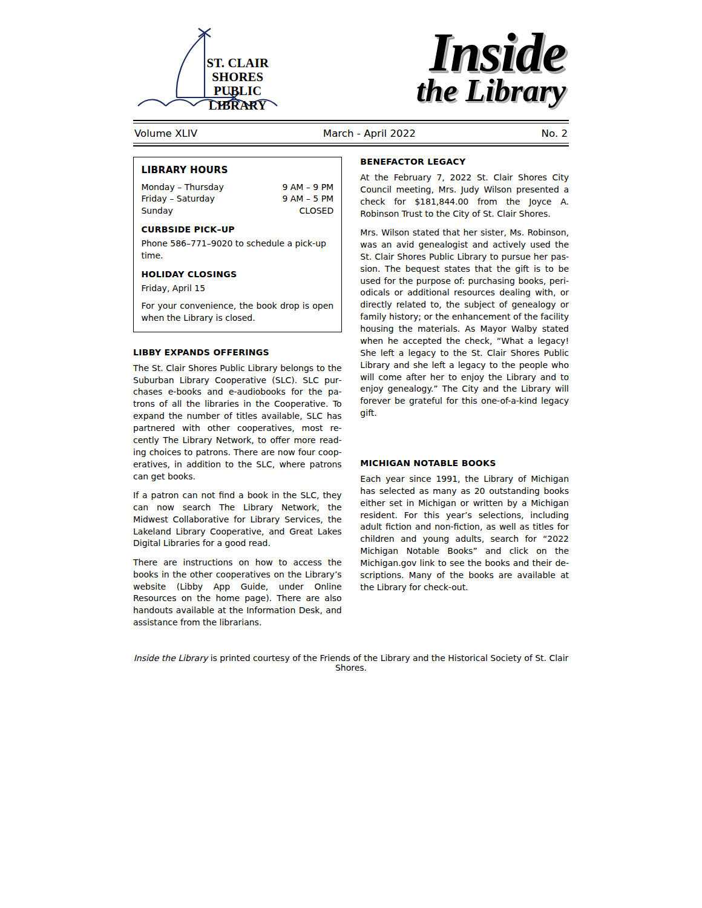ST. CLAIR SHORES
PUBLIC LIBRARY
Inside
the Library
Volume XLIV
March - April 2022
No. 2
LIBRARY HOURS
| Monday – Thursday | 9 AM – 9 PM |
| Friday – Saturday | 9 AM – 5 PM |
| Sunday | CLOSED |
CURBSIDE PICK–UP
Phone 586–771–9020 to schedule a pick-up time.
HOLIDAY CLOSINGS
Friday, April 15
For your convenience, the book drop is open when the Library is closed.
Libby Expands Offerings
The St. Clair Shores Public Library belongs to the Suburban Library Cooperative (SLC). SLC purchases e-books and e-audiobooks for the patrons of all the libraries in the Cooperative. To expand the number of titles available, SLC has partnered with other cooperatives, most recently The Library Network, to offer more reading choices to patrons. There are now four cooperatives, in addition to the SLC, where patrons can get books.
If a patron can not find a book in the SLC, they can now search The Library Network, the Midwest Collaborative for Library Services, the Lakeland Library Cooperative, and Great Lakes Digital Libraries for a good read.
There are instructions on how to access the books in the other cooperatives on the Library’s website (Libby App Guide, under Online Resources on the home page). There are also handouts available at the Information Desk, and assistance from the librarians.
Benefactor Legacy
At the February 7, 2022 St. Clair Shores City Council meeting, Mrs. Judy Wilson presented a check for $181,844.00 from the Joyce A. Robinson Trust to the City of St. Clair Shores.
Mrs. Wilson stated that her sister, Ms. Robinson, was an avid genealogist and actively used the St. Clair Shores Public Library to pursue her passion. The bequest states that the gift is to be used for the purpose of: purchasing books, periodicals or additional resources dealing with, or directly related to, the subject of genealogy or family history; or the enhancement of the facility housing the materials. As Mayor Walby stated when he accepted the check, “What a legacy! She left a legacy to the St. Clair Shores Public Library and she left a legacy to the people who will come after her to enjoy the Library and to enjoy genealogy.” The City and the Library will forever be grateful for this one-of-a-kind legacy gift.
Michigan Notable Books
Each year since 1991, the Library of Michigan has selected as many as 20 outstanding books either set in Michigan or written by a Michigan resident. For this year’s selections, including adult fiction and non-fiction, as well as titles for children and young adults, search for “2022 Michigan Notable Books” and click on the Michigan.gov link to see the books and their descriptions. Many of the books are available at the Library for check-out.
Inside the Library is printed courtesy of the Friends of the Library and the Historical Society of St. Clair Shores.